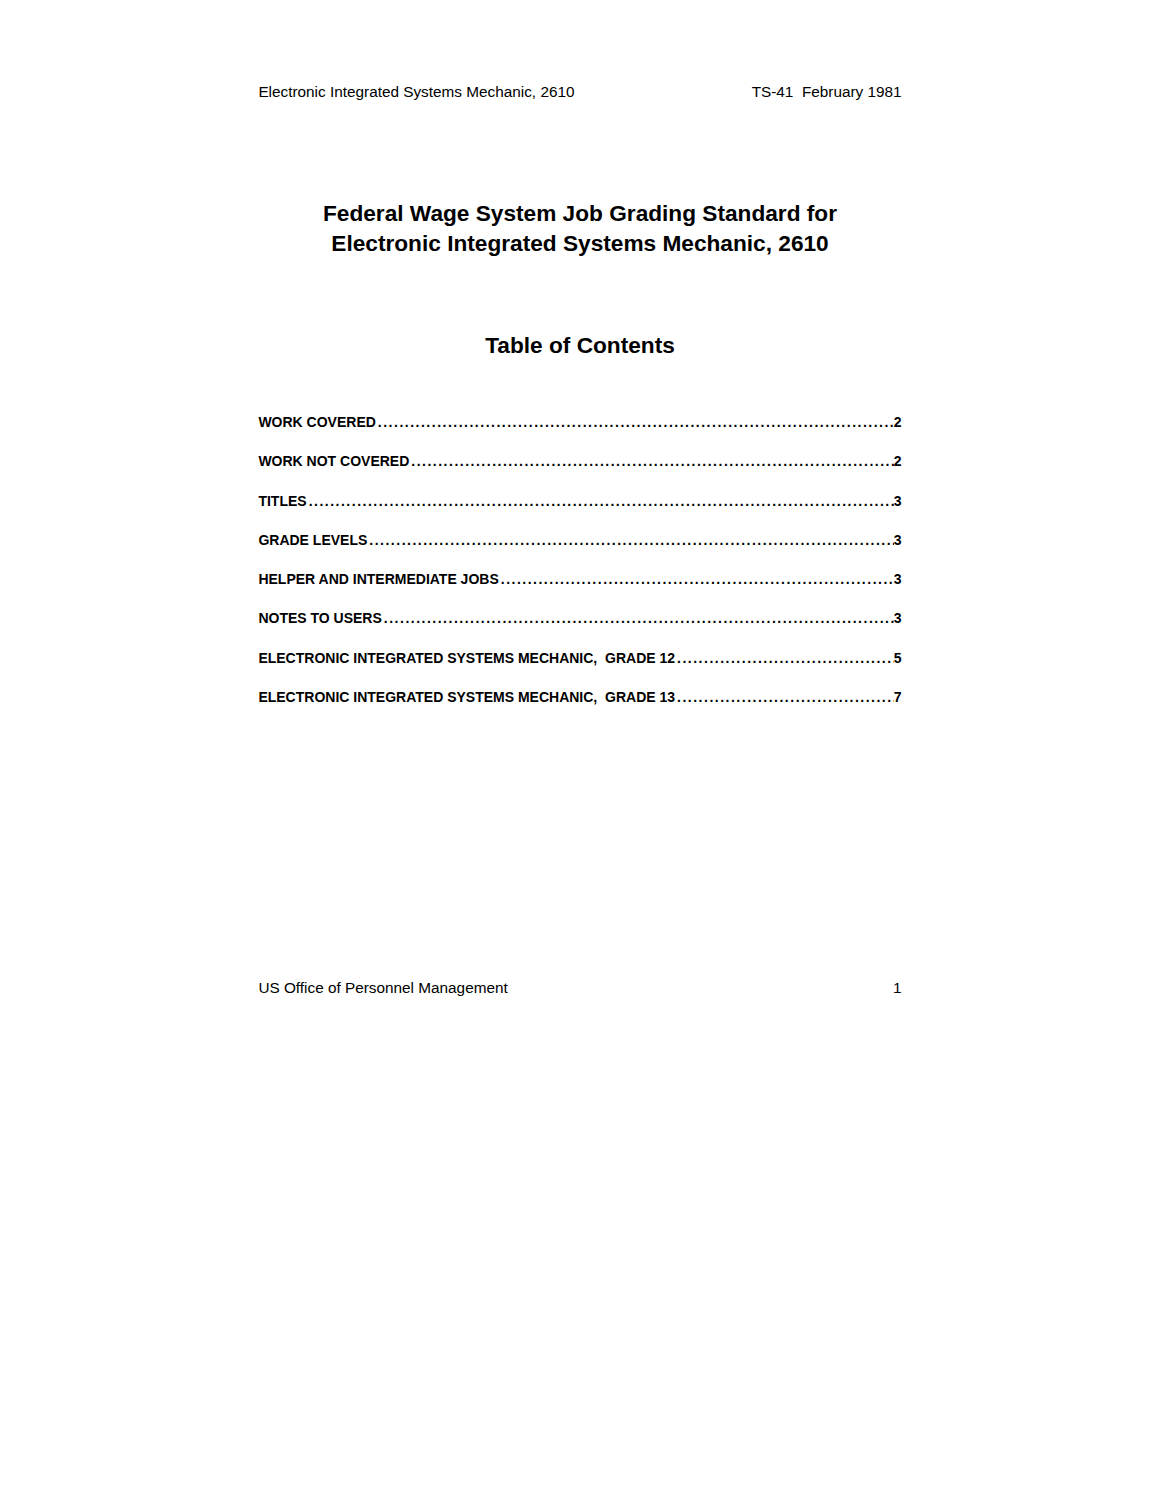Electronic Integrated Systems Mechanic, 2610 TS-41 February 1981
Federal Wage System Job Grading Standard for
Electronic Integrated Systems Mechanic, 2610
Table of Contents
WORK COVERED .................................................................................................................................. 2
WORK NOT COVERED ....................................................................................................................... 2
TITLES .............................................................................................................................................. 3
GRADE LEVELS ............................................................................................................................... 3
HELPER AND INTERMEDIATE JOBS ....................................................................................................... 3
NOTES TO USERS ............................................................................................................................ 3
ELECTRONIC INTEGRATED SYSTEMS MECHANIC, GRADE 12 ......................................................... 5
ELECTRONIC INTEGRATED SYSTEMS MECHANIC, GRADE 13 ......................................................... 7
US Office of Personnel Management 1